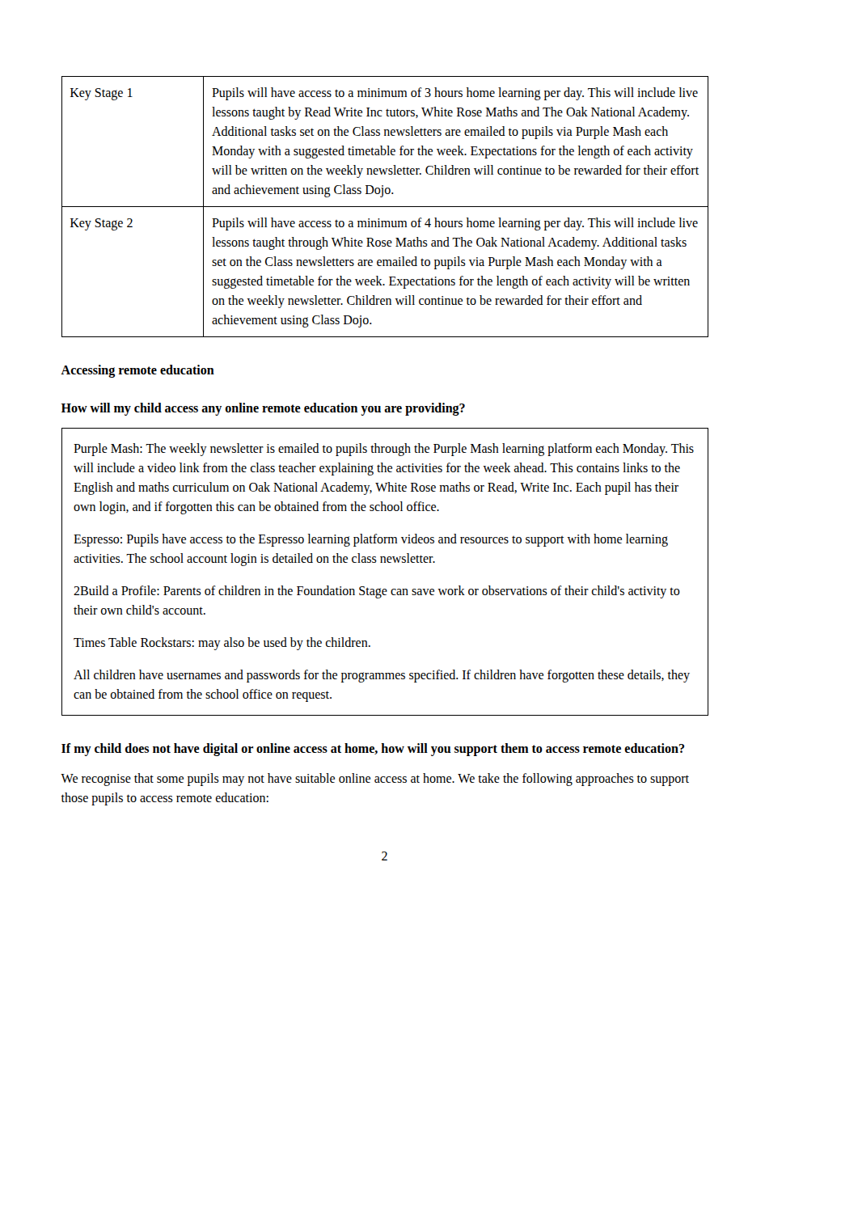| Key Stage 1 | Pupils will have access to a minimum of 3 hours home learning per day. This will include live lessons taught by Read Write Inc tutors, White Rose Maths and The Oak National Academy. Additional tasks set on the Class newsletters are emailed to pupils via Purple Mash each Monday with a suggested timetable for the week. Expectations for the length of each activity will be written on the weekly newsletter. Children will continue to be rewarded for their effort and achievement using Class Dojo. |
| Key Stage 2 | Pupils will have access to a minimum of 4 hours home learning per day. This will include live lessons taught through White Rose Maths and The Oak National Academy. Additional tasks set on the Class newsletters are emailed to pupils via Purple Mash each Monday with a suggested timetable for the week. Expectations for the length of each activity will be written on the weekly newsletter. Children will continue to be rewarded for their effort and achievement using Class Dojo. |
Accessing remote education
How will my child access any online remote education you are providing?
Purple Mash: The weekly newsletter is emailed to pupils through the Purple Mash learning platform each Monday. This will include a video link from the class teacher explaining the activities for the week ahead. This contains links to the English and maths curriculum on Oak National Academy, White Rose maths or Read, Write Inc. Each pupil has their own login, and if forgotten this can be obtained from the school office.
Espresso: Pupils have access to the Espresso learning platform videos and resources to support with home learning activities. The school account login is detailed on the class newsletter.
2Build a Profile: Parents of children in the Foundation Stage can save work or observations of their child's activity to their own child's account.
Times Table Rockstars: may also be used by the children.
All children have usernames and passwords for the programmes specified. If children have forgotten these details, they can be obtained from the school office on request.
If my child does not have digital or online access at home, how will you support them to access remote education?
We recognise that some pupils may not have suitable online access at home. We take the following approaches to support those pupils to access remote education:
2